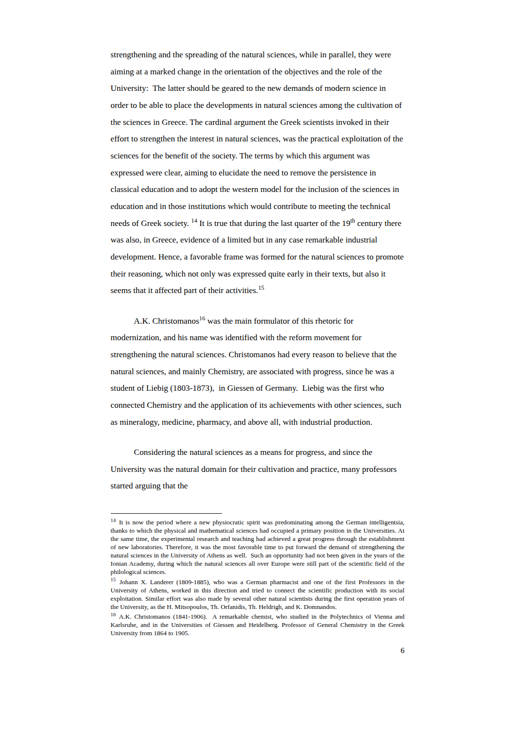strengthening and the spreading of the natural sciences, while in parallel, they were aiming at a marked change in the orientation of the objectives and the role of the University: The latter should be geared to the new demands of modern science in order to be able to place the developments in natural sciences among the cultivation of the sciences in Greece. The cardinal argument the Greek scientists invoked in their effort to strengthen the interest in natural sciences, was the practical exploitation of the sciences for the benefit of the society. The terms by which this argument was expressed were clear, aiming to elucidate the need to remove the persistence in classical education and to adopt the western model for the inclusion of the sciences in education and in those institutions which would contribute to meeting the technical needs of Greek society. 14 It is true that during the last quarter of the 19th century there was also, in Greece, evidence of a limited but in any case remarkable industrial development. Hence, a favorable frame was formed for the natural sciences to promote their reasoning, which not only was expressed quite early in their texts, but also it seems that it affected part of their activities.15
A.K. Christomanos16 was the main formulator of this rhetoric for modernization, and his name was identified with the reform movement for strengthening the natural sciences. Christomanos had every reason to believe that the natural sciences, and mainly Chemistry, are associated with progress, since he was a student of Liebig (1803-1873), in Giessen of Germany. Liebig was the first who connected Chemistry and the application of its achievements with other sciences, such as mineralogy, medicine, pharmacy, and above all, with industrial production.
Considering the natural sciences as a means for progress, and since the University was the natural domain for their cultivation and practice, many professors started arguing that the
14 It is now the period where a new physiocratic spirit was predominating among the German intelligentsia, thanks to which the physical and mathematical sciences had occupied a primary position in the Universities. At the same time, the experimental research and teaching had achieved a great progress through the establishment of new laboratories. Therefore, it was the most favorable time to put forward the demand of strengthening the natural sciences in the University of Athens as well. Such an opportunity had not been given in the years of the Ionian Academy, during which the natural sciences all over Europe were still part of the scientific field of the philological sciences.
15 Johann X. Landerer (1809-1885), who was a German pharmacist and one of the first Professors in the University of Athens, worked in this direction and tried to connect the scientific production with its social exploitation. Similar effort was also made by several other natural scientists during the first operation years of the University, as the H. Mitsopoulos, Th. Orfanidis, Th. Heldrigh, and K. Domnandos.
16 A.K. Christomanos (1841-1906). A remarkable chemist, who studied in the Polytechnics of Vienna and Karlsruhe, and in the Universities of Giessen and Heidelberg. Professor of General Chemistry in the Greek University from 1864 to 1905.
6